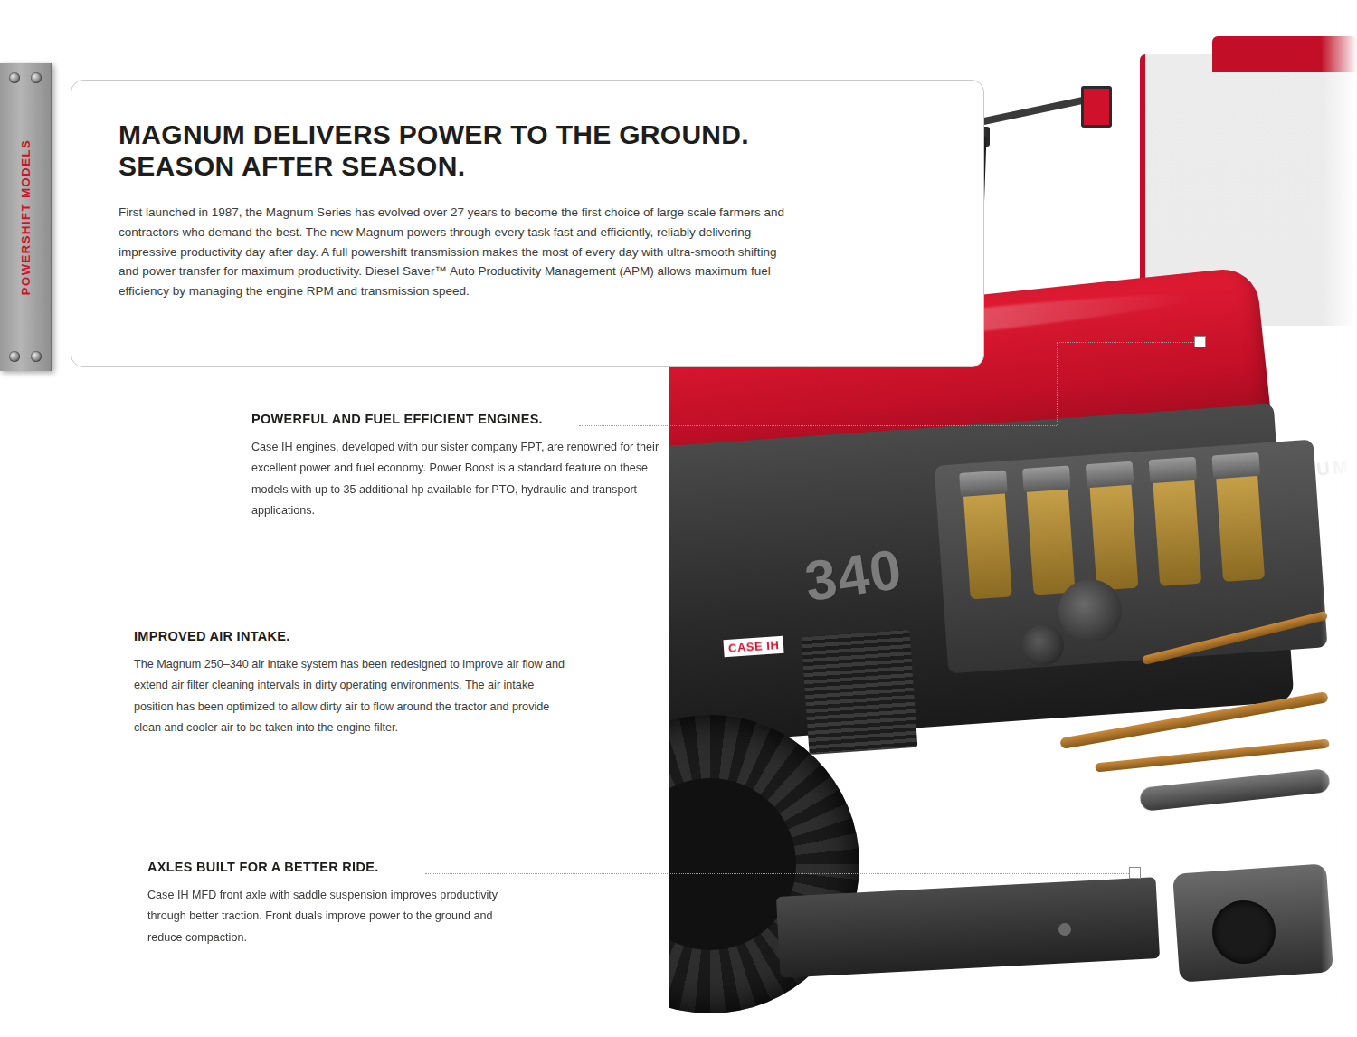CASEIH
MAGNUM
340
CASE IH
POWERSHIFT MODELS
Magnum delivers power to the ground.
Season after season.
First launched in 1987, the Magnum Series has evolved over 27 years to become the first choice of large scale farmers and contractors who demand the best. The new Magnum powers through every task fast and efficiently, reliably delivering impressive productivity day after day. A full powershift transmission makes the most of every day with ultra-smooth shifting and power transfer for maximum productivity. Diesel Saver™ Auto Productivity Management (APM) allows maximum fuel efficiency by managing the engine RPM and transmission speed.
Powerful and fuel efficient engines.
Case IH engines, developed with our sister company FPT, are renowned for their excellent power and fuel economy. Power Boost is a standard feature on these models with up to 35 additional hp available for PTO, hydraulic and transport applications.
Improved air intake.
The Magnum 250–340 air intake system has been redesigned to improve air flow and extend air filter cleaning intervals in dirty operating environments. The air intake position has been optimized to allow dirty air to flow around the tractor and provide clean and cooler air to be taken into the engine filter.
Axles built for a better ride.
Case IH MFD front axle with saddle suspension improves productivity through better traction. Front duals improve power to the ground and reduce compaction.